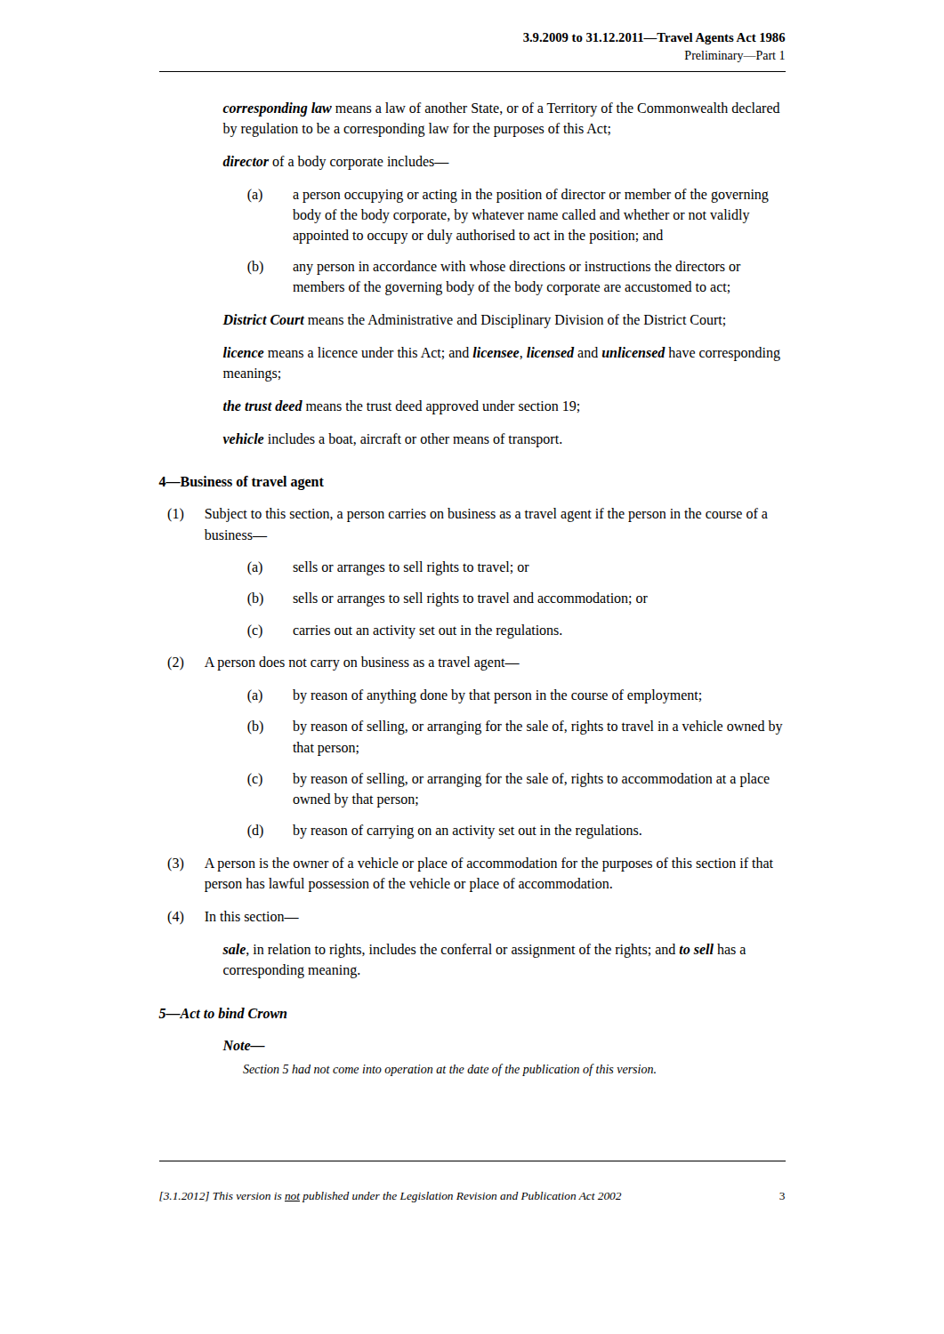3.9.2009 to 31.12.2011—Travel Agents Act 1986
Preliminary—Part 1
corresponding law means a law of another State, or of a Territory of the Commonwealth declared by regulation to be a corresponding law for the purposes of this Act;
director of a body corporate includes—
(a) a person occupying or acting in the position of director or member of the governing body of the body corporate, by whatever name called and whether or not validly appointed to occupy or duly authorised to act in the position; and
(b) any person in accordance with whose directions or instructions the directors or members of the governing body of the body corporate are accustomed to act;
District Court means the Administrative and Disciplinary Division of the District Court;
licence means a licence under this Act; and licensee, licensed and unlicensed have corresponding meanings;
the trust deed means the trust deed approved under section 19;
vehicle includes a boat, aircraft or other means of transport.
4—Business of travel agent
(1) Subject to this section, a person carries on business as a travel agent if the person in the course of a business—
(a) sells or arranges to sell rights to travel; or
(b) sells or arranges to sell rights to travel and accommodation; or
(c) carries out an activity set out in the regulations.
(2) A person does not carry on business as a travel agent—
(a) by reason of anything done by that person in the course of employment;
(b) by reason of selling, or arranging for the sale of, rights to travel in a vehicle owned by that person;
(c) by reason of selling, or arranging for the sale of, rights to accommodation at a place owned by that person;
(d) by reason of carrying on an activity set out in the regulations.
(3) A person is the owner of a vehicle or place of accommodation for the purposes of this section if that person has lawful possession of the vehicle or place of accommodation.
(4) In this section—
sale, in relation to rights, includes the conferral or assignment of the rights; and to sell has a corresponding meaning.
5—Act to bind Crown
Note—
Section 5 had not come into operation at the date of the publication of this version.
[3.1.2012] This version is not published under the Legislation Revision and Publication Act 2002 3